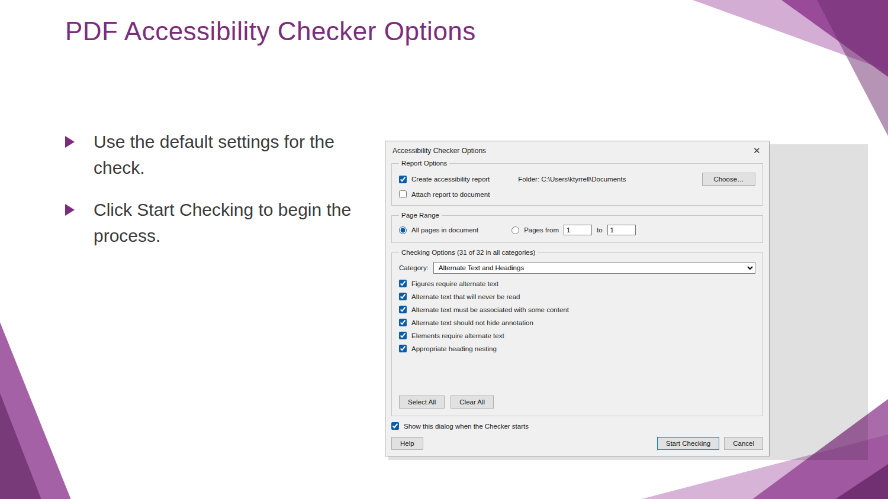PDF Accessibility Checker Options
Use the default settings for the check.
Click Start Checking to begin the process.
Accessibility Checker Options ✕
Report Options
Create accessibility report Folder: C:\Users\ktyrrell\Documents Choose…
Attach report to document
Page Range
All pages in document Pages from to
Checking Options (31 of 32 in all categories)
Category: Alternate Text and Headings
Figures require alternate text
Alternate text that will never be read
Alternate text must be associated with some content
Alternate text should not hide annotation
Elements require alternate text
Appropriate heading nesting
Select All Clear All
Show this dialog when the Checker starts
Help
Start Checking Cancel